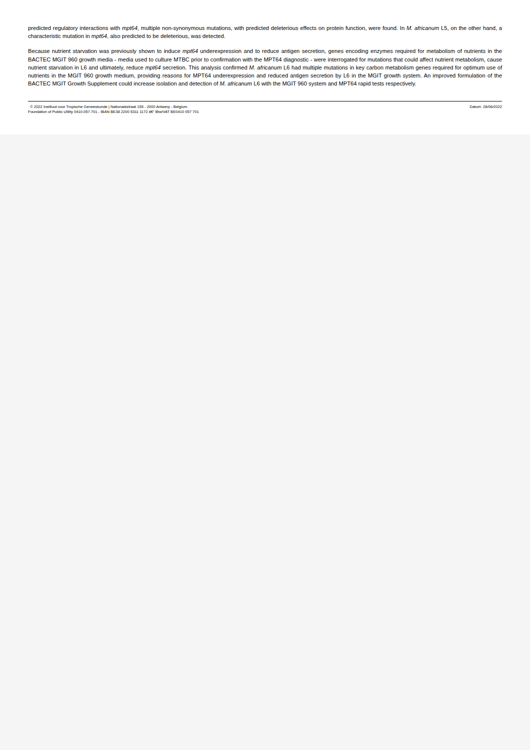predicted regulatory interactions with mpt64, multiple non-synonymous mutations, with predicted deleterious effects on protein function, were found. In M. africanum L5, on the other hand, a characteristic mutation in mpt64, also predicted to be deleterious, was detected.
Because nutrient starvation was previously shown to induce mpt64 underexpression and to reduce antigen secretion, genes encoding enzymes required for metabolism of nutrients in the BACTEC MGIT 960 growth media - media used to culture MTBC prior to confirmation with the MPT64 diagnostic - were interrogated for mutations that could affect nutrient metabolism, cause nutrient starvation in L6 and ultimately, reduce mpt64 secretion. This analysis confirmed M. africanum L6 had multiple mutations in key carbon metabolism genes required for optimum use of nutrients in the MGIT 960 growth medium, providing reasons for MPT64 underexpression and reduced antigen secretion by L6 in the MGIT growth system. An improved formulation of the BACTEC MGIT Growth Supplement could increase isolation and detection of M. africanum L6 with the MGIT 960 system and MPT64 rapid tests respectively.
© 2022 Instituut voor Tropische Geneeskunde | Nationalestraat 155 - 2000 Antwerp - Belgium
Foundation of Public Utility 0410.057.701 - IBAN BE38 2200 5311 1172 â€“ Btw/VAT BE0410 057 701
Datum: 28/06/2022